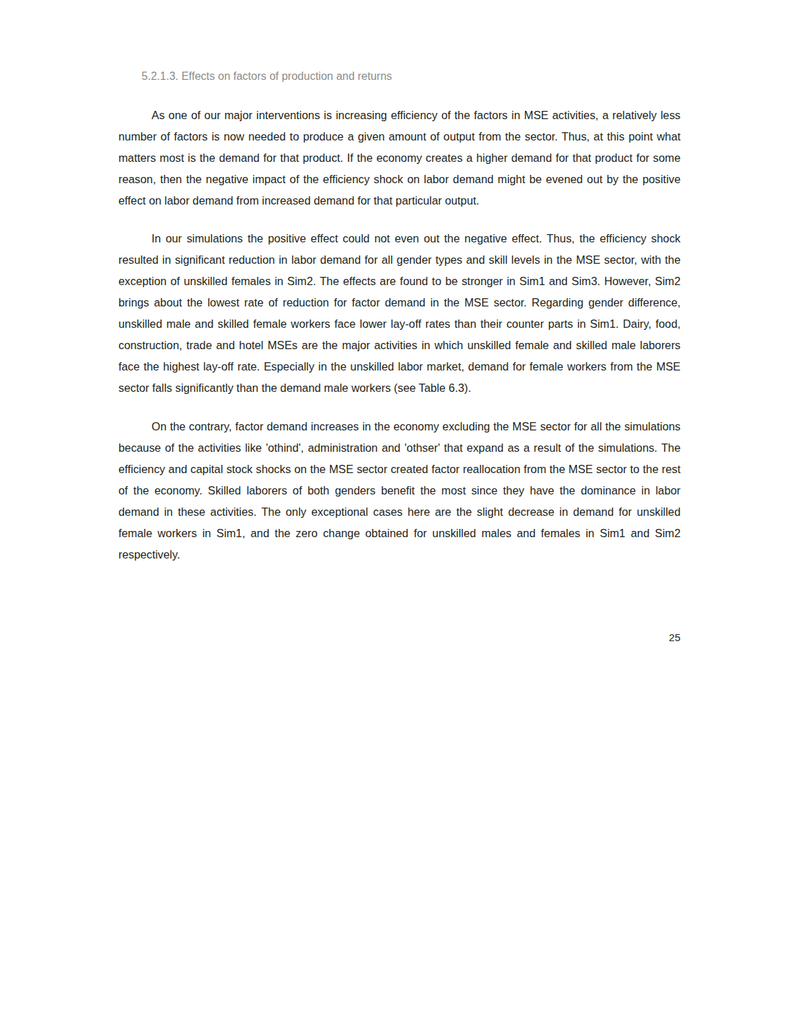5.2.1.3. Effects on factors of production and returns
As one of our major interventions is increasing efficiency of the factors in MSE activities, a relatively less number of factors is now needed to produce a given amount of output from the sector. Thus, at this point what matters most is the demand for that product. If the economy creates a higher demand for that product for some reason, then the negative impact of the efficiency shock on labor demand might be evened out by the positive effect on labor demand from increased demand for that particular output.
In our simulations the positive effect could not even out the negative effect. Thus, the efficiency shock resulted in significant reduction in labor demand for all gender types and skill levels in the MSE sector, with the exception of unskilled females in Sim2. The effects are found to be stronger in Sim1 and Sim3. However, Sim2 brings about the lowest rate of reduction for factor demand in the MSE sector. Regarding gender difference, unskilled male and skilled female workers face lower lay-off rates than their counter parts in Sim1. Dairy, food, construction, trade and hotel MSEs are the major activities in which unskilled female and skilled male laborers face the highest lay-off rate. Especially in the unskilled labor market, demand for female workers from the MSE sector falls significantly than the demand male workers (see Table 6.3).
On the contrary, factor demand increases in the economy excluding the MSE sector for all the simulations because of the activities like 'othind', administration and 'othser' that expand as a result of the simulations. The efficiency and capital stock shocks on the MSE sector created factor reallocation from the MSE sector to the rest of the economy. Skilled laborers of both genders benefit the most since they have the dominance in labor demand in these activities. The only exceptional cases here are the slight decrease in demand for unskilled female workers in Sim1, and the zero change obtained for unskilled males and females in Sim1 and Sim2 respectively.
25